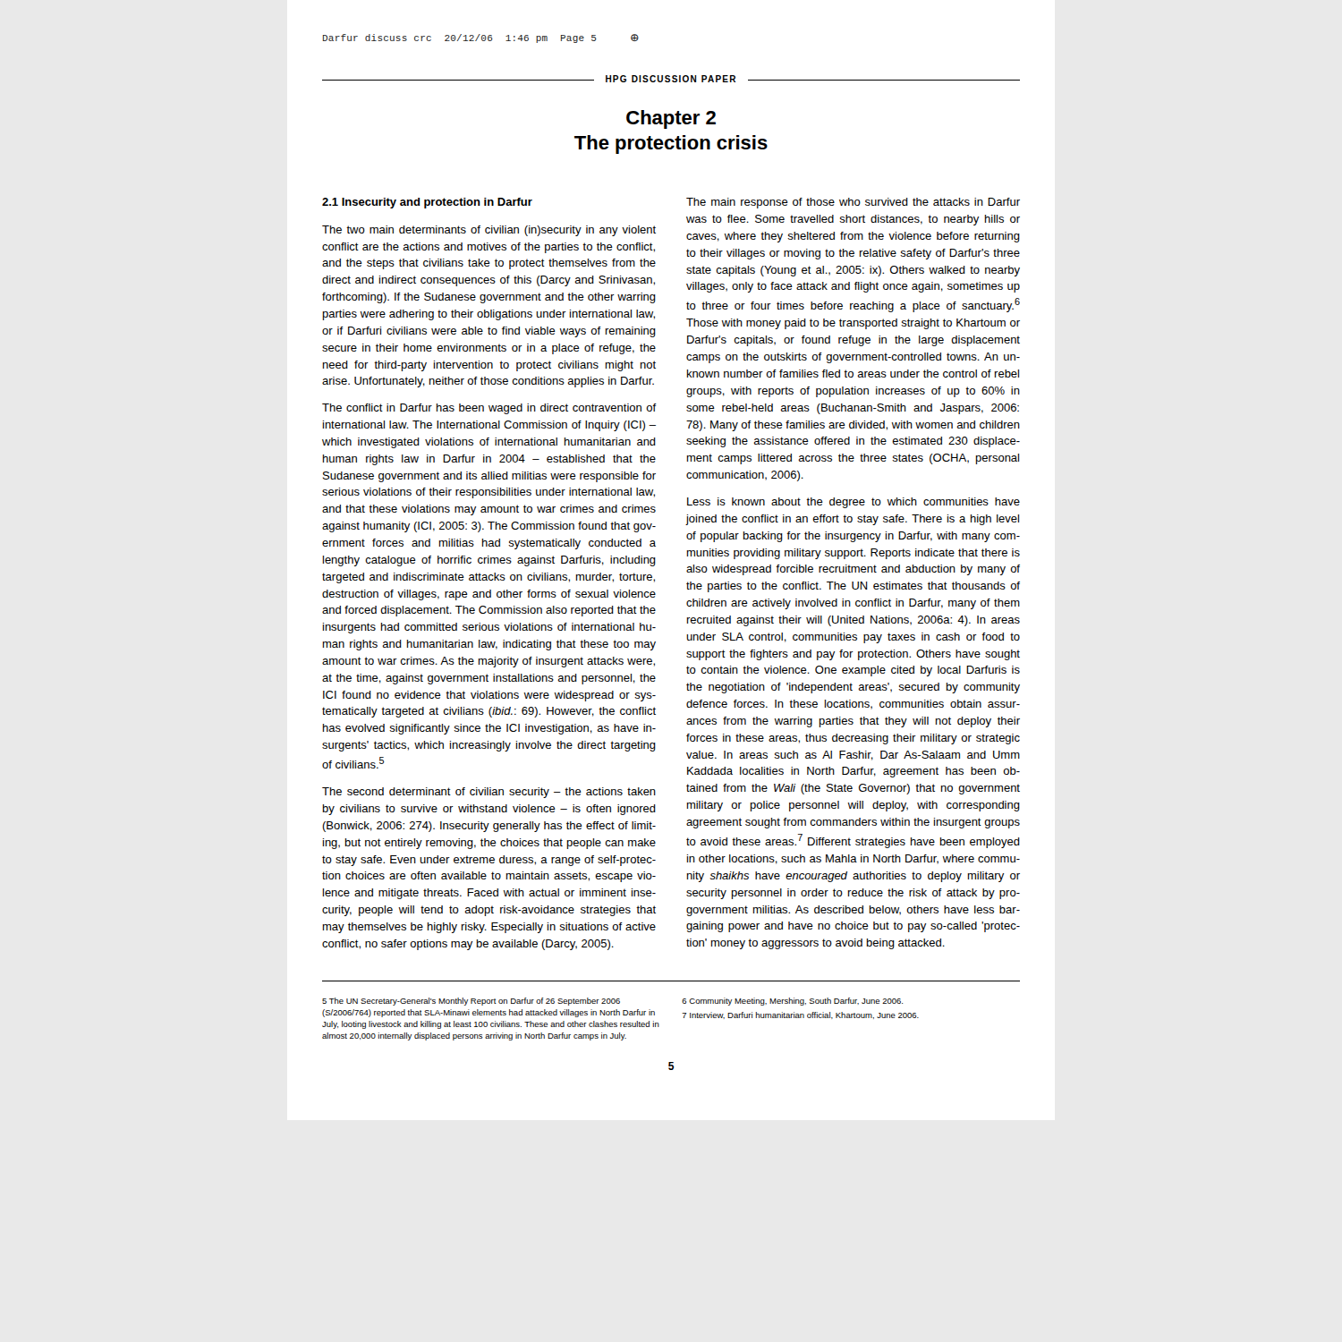Darfur discuss crc 20/12/06 1:46 pm Page 5⊕
HPG DISCUSSION PAPER
Chapter 2 The protection crisis
2.1 Insecurity and protection in Darfur
The two main determinants of civilian (in)security in any violent conflict are the actions and motives of the parties to the conflict, and the steps that civilians take to protect themselves from the direct and indirect consequences of this (Darcy and Srinivasan, forthcoming). If the Sudanese government and the other warring parties were adhering to their obligations under international law, or if Darfuri civilians were able to find viable ways of remaining secure in their home environments or in a place of refuge, the need for third-party intervention to protect civilians might not arise. Unfortunately, neither of those conditions applies in Darfur.
The conflict in Darfur has been waged in direct contravention of international law. The International Commission of Inquiry (ICI) – which investigated violations of international humanitarian and human rights law in Darfur in 2004 – established that the Sudanese government and its allied militias were responsible for serious violations of their responsibilities under international law, and that these violations may amount to war crimes and crimes against humanity (ICI, 2005: 3). The Commission found that government forces and militias had systematically conducted a lengthy catalogue of horrific crimes against Darfuris, including targeted and indiscriminate attacks on civilians, murder, torture, destruction of villages, rape and other forms of sexual violence and forced displacement. The Commission also reported that the insurgents had committed serious violations of international human rights and humanitarian law, indicating that these too may amount to war crimes. As the majority of insurgent attacks were, at the time, against government installations and personnel, the ICI found no evidence that violations were widespread or systematically targeted at civilians (ibid.: 69). However, the conflict has evolved significantly since the ICI investigation, as have insurgents' tactics, which increasingly involve the direct targeting of civilians.5
The second determinant of civilian security – the actions taken by civilians to survive or withstand violence – is often ignored (Bonwick, 2006: 274). Insecurity generally has the effect of limiting, but not entirely removing, the choices that people can make to stay safe. Even under extreme duress, a range of self-protection choices are often available to maintain assets, escape violence and mitigate threats. Faced with actual or imminent insecurity, people will tend to adopt risk-avoidance strategies that may themselves be highly risky. Especially in situations of active conflict, no safer options may be available (Darcy, 2005).
The main response of those who survived the attacks in Darfur was to flee. Some travelled short distances, to nearby hills or caves, where they sheltered from the violence before returning to their villages or moving to the relative safety of Darfur's three state capitals (Young et al., 2005: ix). Others walked to nearby villages, only to face attack and flight once again, sometimes up to three or four times before reaching a place of sanctuary.6 Those with money paid to be transported straight to Khartoum or Darfur's capitals, or found refuge in the large displacement camps on the outskirts of government-controlled towns. An unknown number of families fled to areas under the control of rebel groups, with reports of population increases of up to 60% in some rebel-held areas (Buchanan-Smith and Jaspars, 2006: 78). Many of these families are divided, with women and children seeking the assistance offered in the estimated 230 displacement camps littered across the three states (OCHA, personal communication, 2006).
Less is known about the degree to which communities have joined the conflict in an effort to stay safe. There is a high level of popular backing for the insurgency in Darfur, with many communities providing military support. Reports indicate that there is also widespread forcible recruitment and abduction by many of the parties to the conflict. The UN estimates that thousands of children are actively involved in conflict in Darfur, many of them recruited against their will (United Nations, 2006a: 4). In areas under SLA control, communities pay taxes in cash or food to support the fighters and pay for protection. Others have sought to contain the violence. One example cited by local Darfuris is the negotiation of 'independent areas', secured by community defence forces. In these locations, communities obtain assurances from the warring parties that they will not deploy their forces in these areas, thus decreasing their military or strategic value. In areas such as Al Fashir, Dar As-Salaam and Umm Kaddada localities in North Darfur, agreement has been obtained from the Wali (the State Governor) that no government military or police personnel will deploy, with corresponding agreement sought from commanders within the insurgent groups to avoid these areas.7 Different strategies have been employed in other locations, such as Mahla in North Darfur, where community shaikhs have encouraged authorities to deploy military or security personnel in order to reduce the risk of attack by pro-government militias. As described below, others have less bargaining power and have no choice but to pay so-called 'protection' money to aggressors to avoid being attacked.
5 The UN Secretary-General's Monthly Report on Darfur of 26 September 2006 (S/2006/764) reported that SLA-Minawi elements had attacked villages in North Darfur in July, looting livestock and killing at least 100 civilians. These and other clashes resulted in almost 20,000 internally displaced persons arriving in North Darfur camps in July.
6 Community Meeting, Mershing, South Darfur, June 2006.
7 Interview, Darfuri humanitarian official, Khartoum, June 2006.
5